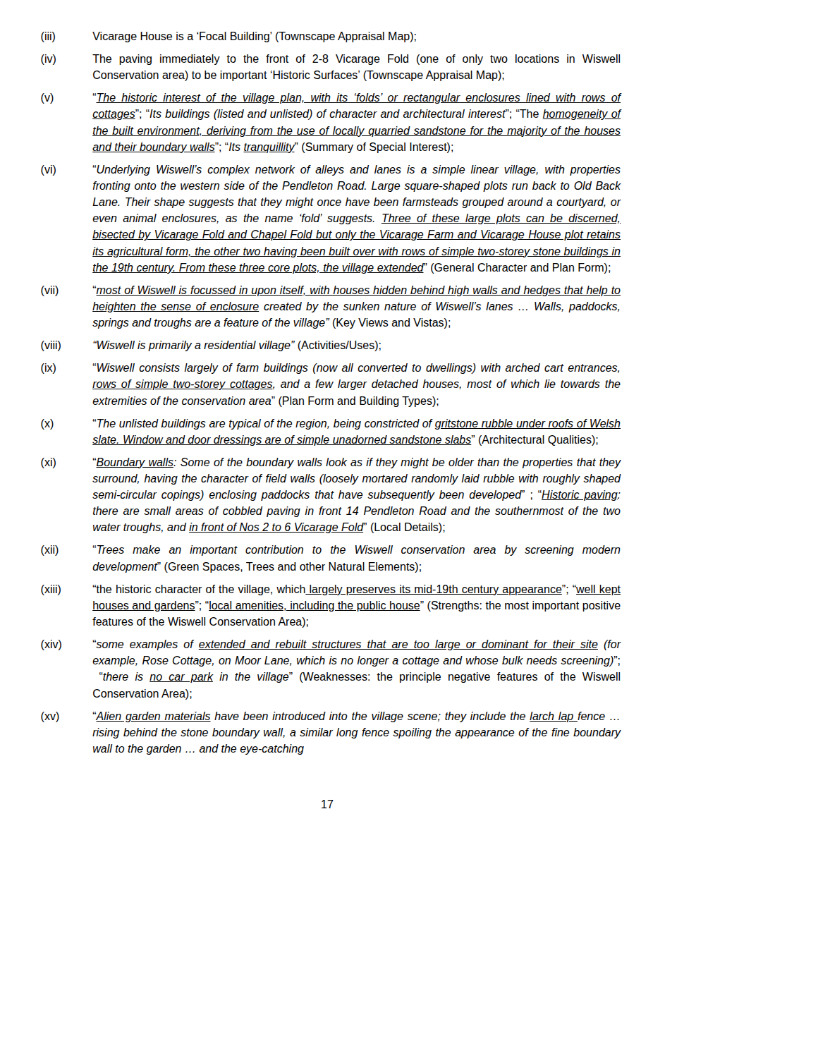(iii) Vicarage House is a ‘Focal Building’ (Townscape Appraisal Map);
(iv) The paving immediately to the front of 2-8 Vicarage Fold (one of only two locations in Wiswell Conservation area) to be important ‘Historic Surfaces’ (Townscape Appraisal Map);
(v) “The historic interest of the village plan, with its ‘folds’ or rectangular enclosures lined with rows of cottages”; “Its buildings (listed and unlisted) of character and architectural interest”; “The homogeneity of the built environment, deriving from the use of locally quarried sandstone for the majority of the houses and their boundary walls”; “Its tranquillity” (Summary of Special Interest);
(vi) “Underlying Wiswell’s complex network of alleys and lanes is a simple linear village, with properties fronting onto the western side of the Pendleton Road. Large square-shaped plots run back to Old Back Lane. Their shape suggests that they might once have been farmsteads grouped around a courtyard, or even animal enclosures, as the name ‘fold’ suggests. Three of these large plots can be discerned, bisected by Vicarage Fold and Chapel Fold but only the Vicarage Farm and Vicarage House plot retains its agricultural form, the other two having been built over with rows of simple two-storey stone buildings in the 19th century. From these three core plots, the village extended” (General Character and Plan Form);
(vii) “most of Wiswell is focussed in upon itself, with houses hidden behind high walls and hedges that help to heighten the sense of enclosure created by the sunken nature of Wiswell’s lanes … Walls, paddocks, springs and troughs are a feature of the village” (Key Views and Vistas);
(viii) “Wiswell is primarily a residential village” (Activities/Uses);
(ix) “Wiswell consists largely of farm buildings (now all converted to dwellings) with arched cart entrances, rows of simple two-storey cottages, and a few larger detached houses, most of which lie towards the extremities of the conservation area” (Plan Form and Building Types);
(x) “The unlisted buildings are typical of the region, being constricted of gritstone rubble under roofs of Welsh slate. Window and door dressings are of simple unadorned sandstone slabs” (Architectural Qualities);
(xi) “Boundary walls: Some of the boundary walls look as if they might be older than the properties that they surround, having the character of field walls (loosely mortared randomly laid rubble with roughly shaped semi-circular copings) enclosing paddocks that have subsequently been developed” ; “Historic paving: there are small areas of cobbled paving in front 14 Pendleton Road and the southernmost of the two water troughs, and in front of Nos 2 to 6 Vicarage Fold” (Local Details);
(xii) “Trees make an important contribution to the Wiswell conservation area by screening modern development” (Green Spaces, Trees and other Natural Elements);
(xiii) “the historic character of the village, which largely preserves its mid-19th century appearance”; “well kept houses and gardens”; “local amenities, including the public house” (Strengths: the most important positive features of the Wiswell Conservation Area);
(xiv) “some examples of extended and rebuilt structures that are too large or dominant for their site (for example, Rose Cottage, on Moor Lane, which is no longer a cottage and whose bulk needs screening)”; “there is no car park in the village” (Weaknesses: the principle negative features of the Wiswell Conservation Area);
(xv) “Alien garden materials have been introduced into the village scene; they include the larch lap fence … rising behind the stone boundary wall, a similar long fence spoiling the appearance of the fine boundary wall to the garden … and the eye-catching
17